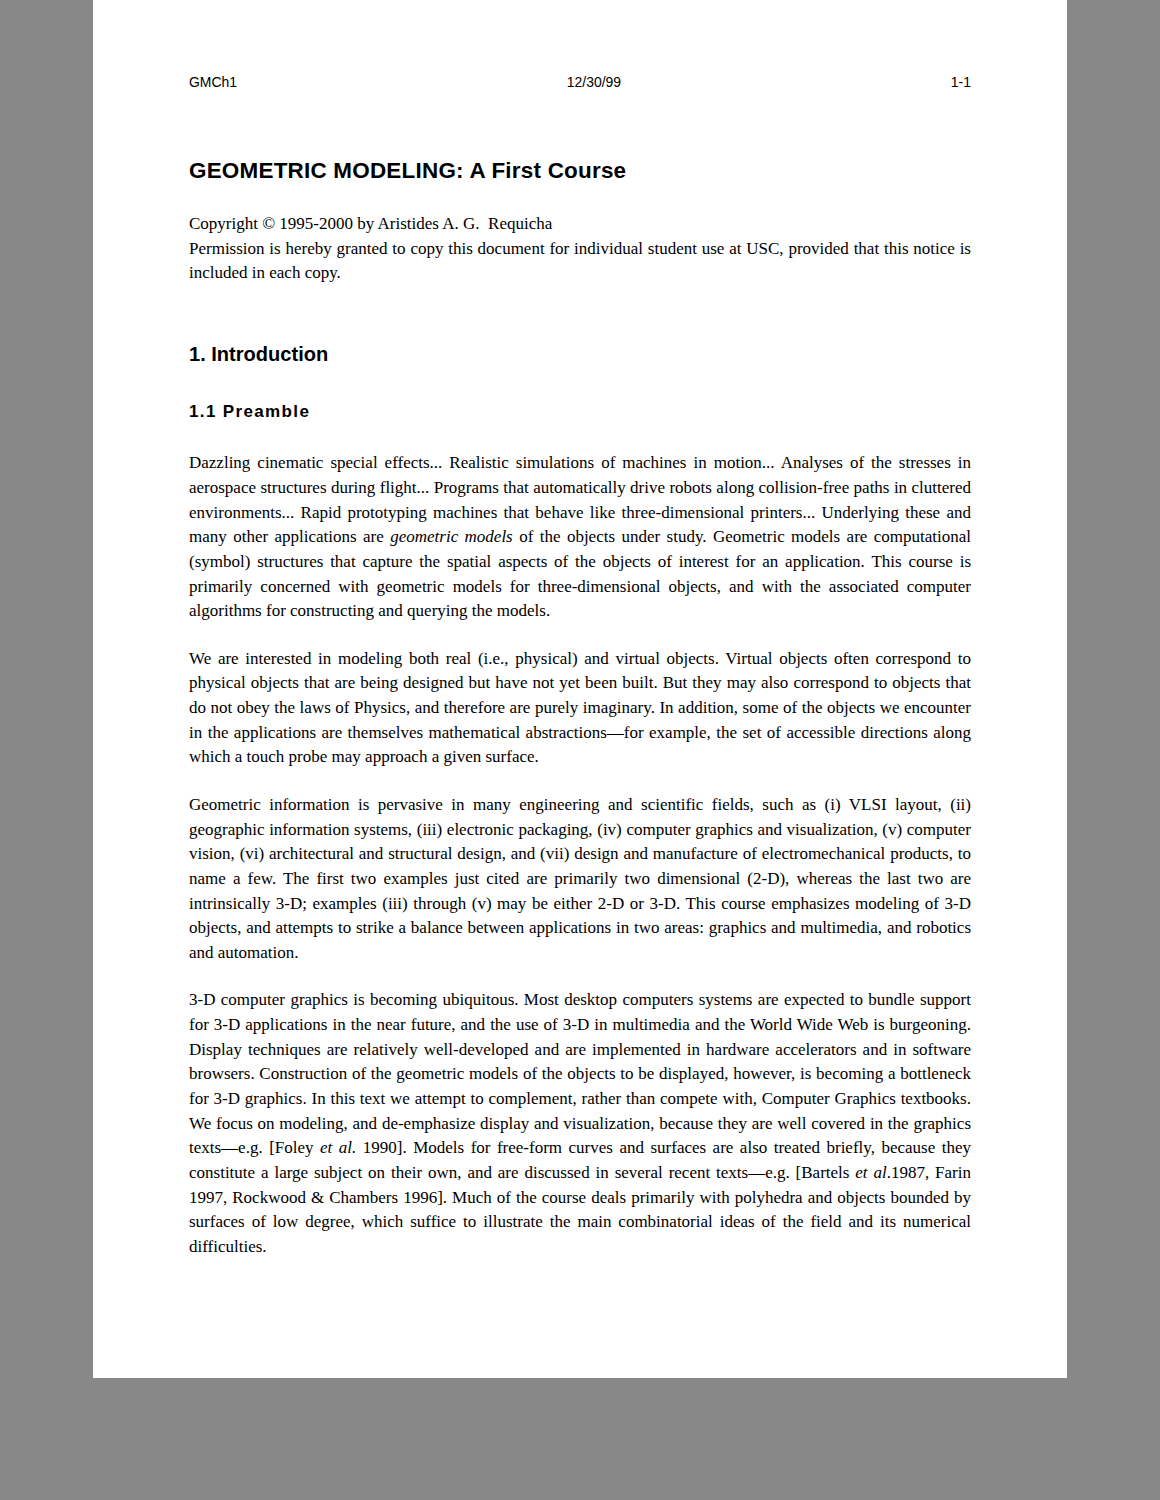GMCh1 12/30/99 1-1
GEOMETRIC MODELING: A First Course
Copyright © 1995-2000 by Aristides A. G. Requicha
Permission is hereby granted to copy this document for individual student use at USC, provided that this notice is included in each copy.
1. Introduction
1.1 Preamble
Dazzling cinematic special effects... Realistic simulations of machines in motion... Analyses of the stresses in aerospace structures during flight... Programs that automatically drive robots along collision-free paths in cluttered environments... Rapid prototyping machines that behave like three-dimensional printers... Underlying these and many other applications are geometric models of the objects under study. Geometric models are computational (symbol) structures that capture the spatial aspects of the objects of interest for an application. This course is primarily concerned with geometric models for three-dimensional objects, and with the associated computer algorithms for constructing and querying the models.
We are interested in modeling both real (i.e., physical) and virtual objects. Virtual objects often correspond to physical objects that are being designed but have not yet been built. But they may also correspond to objects that do not obey the laws of Physics, and therefore are purely imaginary. In addition, some of the objects we encounter in the applications are themselves mathematical abstractions—for example, the set of accessible directions along which a touch probe may approach a given surface.
Geometric information is pervasive in many engineering and scientific fields, such as (i) VLSI layout, (ii) geographic information systems, (iii) electronic packaging, (iv) computer graphics and visualization, (v) computer vision, (vi) architectural and structural design, and (vii) design and manufacture of electromechanical products, to name a few. The first two examples just cited are primarily two dimensional (2-D), whereas the last two are intrinsically 3-D; examples (iii) through (v) may be either 2-D or 3-D. This course emphasizes modeling of 3-D objects, and attempts to strike a balance between applications in two areas: graphics and multimedia, and robotics and automation.
3-D computer graphics is becoming ubiquitous. Most desktop computers systems are expected to bundle support for 3-D applications in the near future, and the use of 3-D in multimedia and the World Wide Web is burgeoning. Display techniques are relatively well-developed and are implemented in hardware accelerators and in software browsers. Construction of the geometric models of the objects to be displayed, however, is becoming a bottleneck for 3-D graphics. In this text we attempt to complement, rather than compete with, Computer Graphics textbooks. We focus on modeling, and de-emphasize display and visualization, because they are well covered in the graphics texts—e.g. [Foley et al. 1990]. Models for free-form curves and surfaces are also treated briefly, because they constitute a large subject on their own, and are discussed in several recent texts—e.g. [Bartels et al.1987, Farin 1997, Rockwood & Chambers 1996]. Much of the course deals primarily with polyhedra and objects bounded by surfaces of low degree, which suffice to illustrate the main combinatorial ideas of the field and its numerical difficulties.